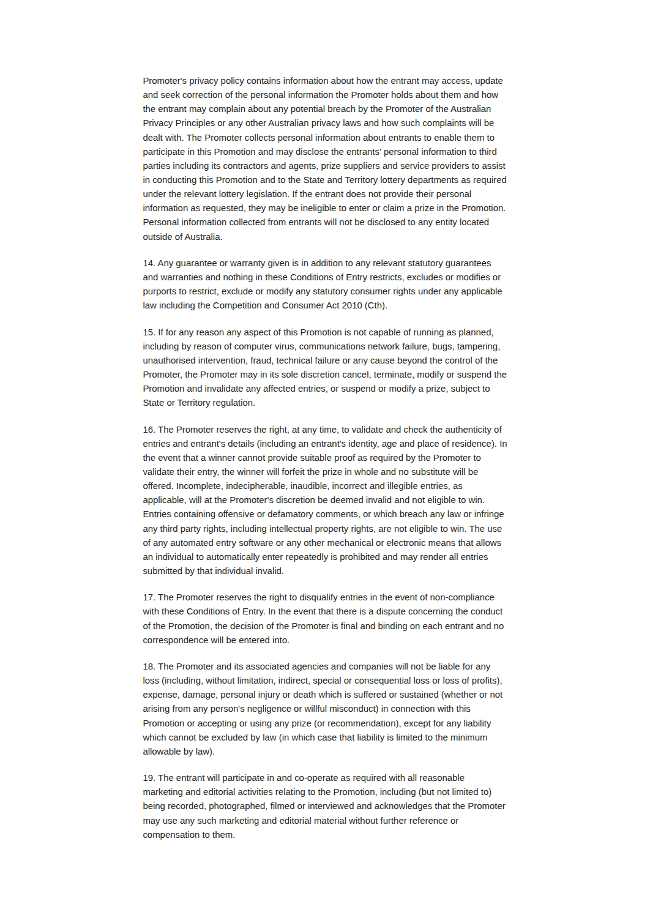Promoter's privacy policy contains information about how the entrant may access, update and seek correction of the personal information the Promoter holds about them and how the entrant may complain about any potential breach by the Promoter of the Australian Privacy Principles or any other Australian privacy laws and how such complaints will be dealt with. The Promoter collects personal information about entrants to enable them to participate in this Promotion and may disclose the entrants' personal information to third parties including its contractors and agents, prize suppliers and service providers to assist in conducting this Promotion and to the State and Territory lottery departments as required under the relevant lottery legislation. If the entrant does not provide their personal information as requested, they may be ineligible to enter or claim a prize in the Promotion. Personal information collected from entrants will not be disclosed to any entity located outside of Australia.
14. Any guarantee or warranty given is in addition to any relevant statutory guarantees and warranties and nothing in these Conditions of Entry restricts, excludes or modifies or purports to restrict, exclude or modify any statutory consumer rights under any applicable law including the Competition and Consumer Act 2010 (Cth).
15. If for any reason any aspect of this Promotion is not capable of running as planned, including by reason of computer virus, communications network failure, bugs, tampering, unauthorised intervention, fraud, technical failure or any cause beyond the control of the Promoter, the Promoter may in its sole discretion cancel, terminate, modify or suspend the Promotion and invalidate any affected entries, or suspend or modify a prize, subject to State or Territory regulation.
16. The Promoter reserves the right, at any time, to validate and check the authenticity of entries and entrant's details (including an entrant's identity, age and place of residence). In the event that a winner cannot provide suitable proof as required by the Promoter to validate their entry, the winner will forfeit the prize in whole and no substitute will be offered. Incomplete, indecipherable, inaudible, incorrect and illegible entries, as applicable, will at the Promoter's discretion be deemed invalid and not eligible to win. Entries containing offensive or defamatory comments, or which breach any law or infringe any third party rights, including intellectual property rights, are not eligible to win. The use of any automated entry software or any other mechanical or electronic means that allows an individual to automatically enter repeatedly is prohibited and may render all entries submitted by that individual invalid.
17. The Promoter reserves the right to disqualify entries in the event of non-compliance with these Conditions of Entry. In the event that there is a dispute concerning the conduct of the Promotion, the decision of the Promoter is final and binding on each entrant and no correspondence will be entered into.
18. The Promoter and its associated agencies and companies will not be liable for any loss (including, without limitation, indirect, special or consequential loss or loss of profits), expense, damage, personal injury or death which is suffered or sustained (whether or not arising from any person's negligence or willful misconduct) in connection with this Promotion or accepting or using any prize (or recommendation), except for any liability which cannot be excluded by law (in which case that liability is limited to the minimum allowable by law).
19. The entrant will participate in and co-operate as required with all reasonable marketing and editorial activities relating to the Promotion, including (but not limited to) being recorded, photographed, filmed or interviewed and acknowledges that the Promoter may use any such marketing and editorial material without further reference or compensation to them.